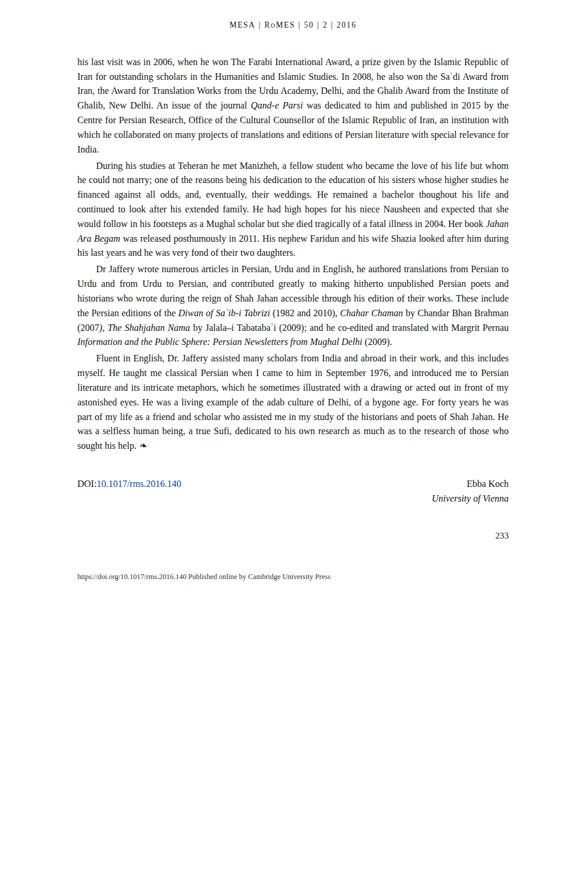MESA|Ro MES|50|2|2016
his last visit was in 2006, when he won The Farabi International Award, a prize given by the Islamic Republic of Iran for outstanding scholars in the Humanities and Islamic Studies. In 2008, he also won the Saʿdi Award from Iran, the Award for Translation Works from the Urdu Academy, Delhi, and the Ghalib Award from the Institute of Ghalib, New Delhi. An issue of the journal Qand-e Parsi was dedicated to him and published in 2015 by the Centre for Persian Research, Office of the Cultural Counsellor of the Islamic Republic of Iran, an institution with which he collaborated on many projects of translations and editions of Persian literature with special relevance for India.
During his studies at Teheran he met Manizheh, a fellow student who became the love of his life but whom he could not marry; one of the reasons being his dedication to the education of his sisters whose higher studies he financed against all odds, and, eventually, their weddings. He remained a bachelor thoughout his life and continued to look after his extended family. He had high hopes for his niece Nausheen and expected that she would follow in his footsteps as a Mughal scholar but she died tragically of a fatal illness in 2004. Her book Jahan Ara Begam was released posthumously in 2011. His nephew Faridun and his wife Shazia looked after him during his last years and he was very fond of their two daughters.
Dr Jaffery wrote numerous articles in Persian, Urdu and in English, he authored translations from Persian to Urdu and from Urdu to Persian, and contributed greatly to making hitherto unpublished Persian poets and historians who wrote during the reign of Shah Jahan accessible through his edition of their works. These include the Persian editions of the Diwan of Saʾib-i Tabrizi (1982 and 2010), Chahar Chaman by Chandar Bhan Brahman (2007), The Shahjahan Nama by Jalala–i Tabatabaʾi (2009); and he co-edited and translated with Margrit Pernau Information and the Public Sphere: Persian Newsletters from Mughal Delhi (2009).
Fluent in English, Dr. Jaffery assisted many scholars from India and abroad in their work, and this includes myself. He taught me classical Persian when I came to him in September 1976, and introduced me to Persian literature and its intricate metaphors, which he sometimes illustrated with a drawing or acted out in front of my astonished eyes. He was a living example of the adab culture of Delhi, of a bygone age. For forty years he was part of my life as a friend and scholar who assisted me in my study of the historians and poets of Shah Jahan. He was a selfless human being, a true Sufi, dedicated to his own research as much as to the research of those who sought his help.❧
DOI:10.1017/rms.2016.140
Ebba Koch
University of Vienna
233
https://doi.org/10.1017/rms.2016.140 Published online by Cambridge University Press